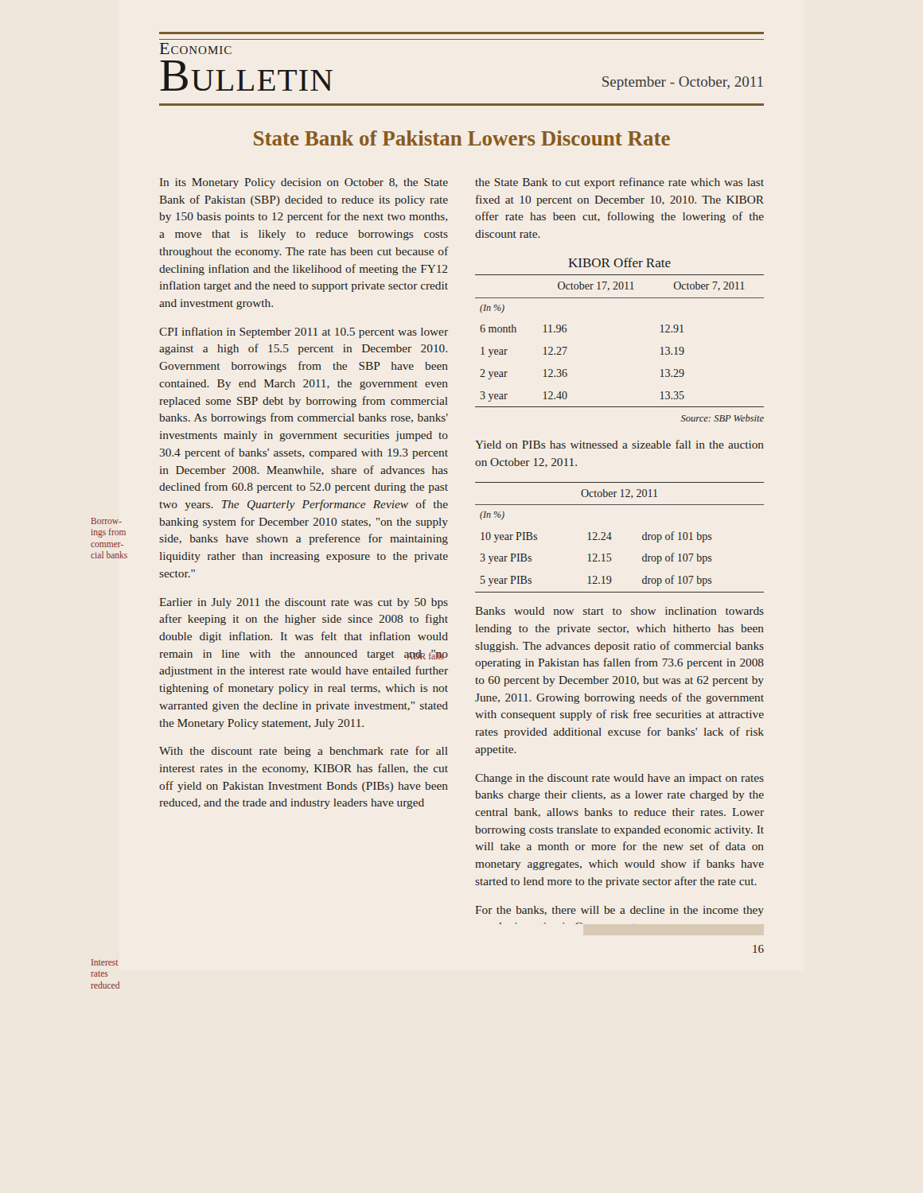Economic Bulletin
September - October, 2011
State Bank of Pakistan Lowers Discount Rate
Borrow-
ings from
commer-
cial banks
Interest
rates
reduced
In its Monetary Policy decision on October 8, the State Bank of Pakistan (SBP) decided to reduce its policy rate by 150 basis points to 12 percent for the next two months, a move that is likely to reduce borrowings costs throughout the economy. The rate has been cut because of declining inflation and the likelihood of meeting the FY12 inflation target and the need to support private sector credit and investment growth.
CPI inflation in September 2011 at 10.5 percent was lower against a high of 15.5 percent in December 2010. Government borrowings from the SBP have been contained. By end March 2011, the government even replaced some SBP debt by borrowing from commercial banks. As borrowings from commercial banks rose, banks' investments mainly in government securities jumped to 30.4 percent of banks' assets, compared with 19.3 percent in December 2008. Meanwhile, share of advances has declined from 60.8 percent to 52.0 percent during the past two years. The Quarterly Performance Review of the banking system for December 2010 states, "on the supply side, banks have shown a preference for maintaining liquidity rather than increasing exposure to the private sector."
Earlier in July 2011 the discount rate was cut by 50 bps after keeping it on the higher side since 2008 to fight double digit inflation. It was felt that inflation would remain in line with the announced target and "no adjustment in the interest rate would have entailed further tightening of monetary policy in real terms, which is not warranted given the decline in private investment," stated the Monetary Policy statement, July 2011.
With the discount rate being a benchmark rate for all interest rates in the economy, KIBOR has fallen, the cut off yield on Pakistan Investment Bonds (PIBs) have been reduced, and the trade and industry leaders have urged
ADR falls
the State Bank to cut export refinance rate which was last fixed at 10 percent on December 10, 2010. The KIBOR offer rate has been cut, following the lowering of the discount rate.
KIBOR Offer Rate
| (In %) |
| | October 17, 2011 | October 7, 2011 |
| 6 month | 11.96 | 12.91 |
| 1 year | 12.27 | 13.19 |
| 2 year | 12.36 | 13.29 |
| 3 year | 12.40 | 13.35 |
Source: SBP Website
Yield on PIBs has witnessed a sizeable fall in the auction on October 12, 2011.
| (In %) |
| October 12, 2011 |
| 10 year PIBs | 12.24 | drop of 101 bps |
| 3 year PIBs | 12.15 | drop of 107 bps |
| 5 year PIBs | 12.19 | drop of 107 bps |
Banks would now start to show inclination towards lending to the private sector, which hitherto has been sluggish. The advances deposit ratio of commercial banks operating in Pakistan has fallen from 73.6 percent in 2008 to 60 percent by December 2010, but was at 62 percent by June, 2011. Growing borrowing needs of the government with consequent supply of risk free securities at attractive rates provided additional excuse for banks' lack of risk appetite.
Change in the discount rate would have an impact on rates banks charge their clients, as a lower rate charged by the central bank, allows banks to reduce their rates. Lower borrowing costs translate to expanded economic activity. It will take a month or more for the new set of data on monetary aggregates, which would show if banks have started to lend more to the private sector after the rate cut.
For the banks, there will be a decline in the income they earn by investing in Government
16